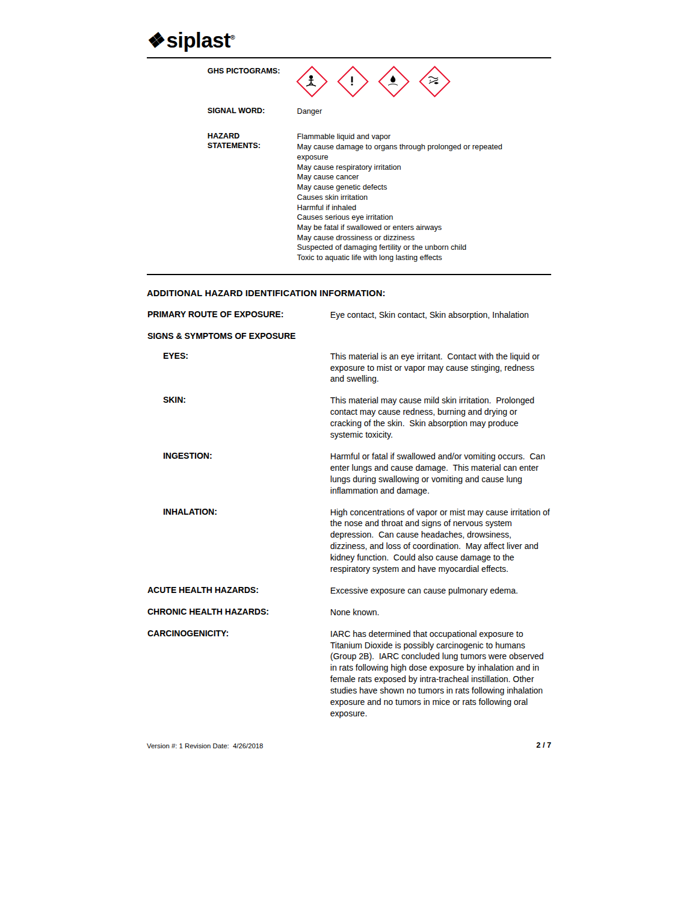❖siplast®
| GHS PICTOGRAMS: | |
| SIGNAL WORD: | Danger |
| HAZARD STATEMENTS: | Flammable liquid and vapor May cause damage to organs through prolonged or repeated exposure May cause respiratory irritation May cause cancer May cause genetic defects Causes skin irritation Harmful if inhaled Causes serious eye irritation May be fatal if swallowed or enters airways May cause drossiness or dizziness Suspected of damaging fertility or the unborn child Toxic to aquatic life with long lasting effects |
ADDITIONAL HAZARD IDENTIFICATION INFORMATION:
| PRIMARY ROUTE OF EXPOSURE: | Eye contact, Skin contact, Skin absorption, Inhalation |
| SIGNS & SYMPTOMS OF EXPOSURE |
| EYES: | This material is an eye irritant. Contact with the liquid or exposure to mist or vapor may cause stinging, redness and swelling. |
| SKIN: | This material may cause mild skin irritation. Prolonged contact may cause redness, burning and drying or cracking of the skin. Skin absorption may produce systemic toxicity. |
| INGESTION: | Harmful or fatal if swallowed and/or vomiting occurs. Can enter lungs and cause damage. This material can enter lungs during swallowing or vomiting and cause lung inflammation and damage. |
| INHALATION: | High concentrations of vapor or mist may cause irritation of the nose and throat and signs of nervous system depression. Can cause headaches, drowsiness, dizziness, and loss of coordination. May affect liver and kidney function. Could also cause damage to the respiratory system and have myocardial effects. |
| ACUTE HEALTH HAZARDS: | Excessive exposure can cause pulmonary edema. |
| CHRONIC HEALTH HAZARDS: | None known. |
| CARCINOGENICITY: | IARC has determined that occupational exposure to Titanium Dioxide is possibly carcinogenic to humans (Group 2B). IARC concluded lung tumors were observed in rats following high dose exposure by inhalation and in female rats exposed by intra-tracheal instillation. Other studies have shown no tumors in rats following inhalation exposure and no tumors in mice or rats following oral exposure. |
Version #: 1 Revision Date: 4/26/2018
2 / 7